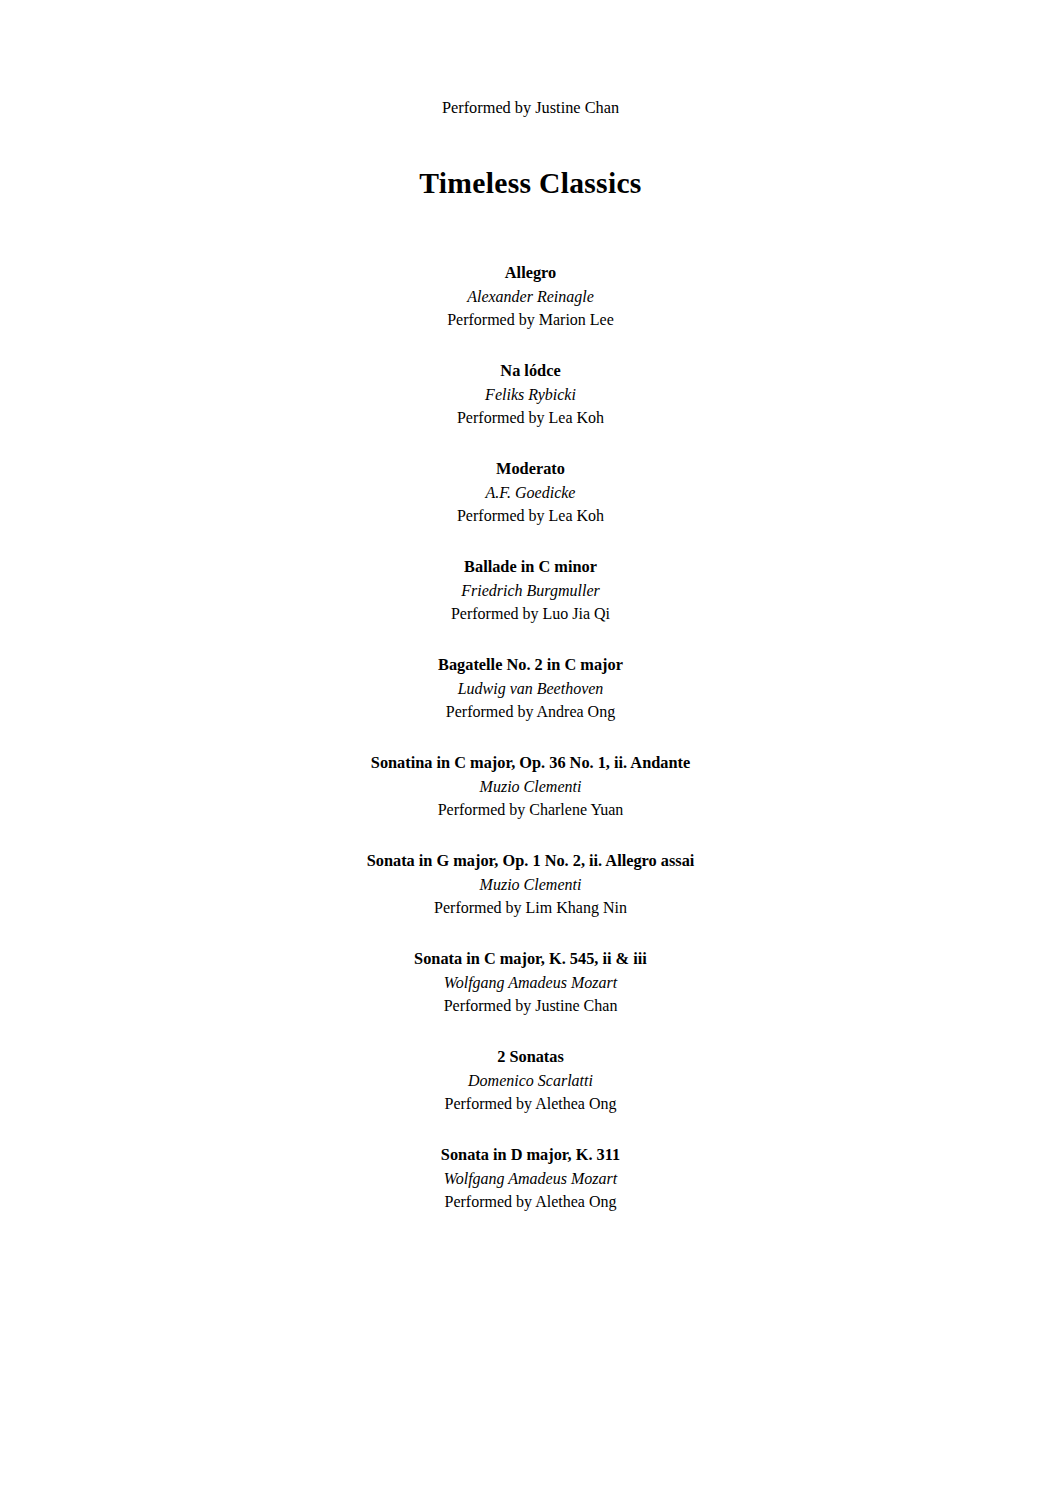Performed by Justine Chan
Timeless Classics
Allegro Alexander Reinagle Performed by Marion Lee
Na lódce Feliks Rybicki Performed by Lea Koh
Moderato A.F. Goedicke Performed by Lea Koh
Ballade in C minor Friedrich Burgmuller Performed by Luo Jia Qi
Bagatelle No. 2 in C major Ludwig van Beethoven Performed by Andrea Ong
Sonatina in C major, Op. 36 No. 1, ii. Andante Muzio Clementi Performed by Charlene Yuan
Sonata in G major, Op. 1 No. 2, ii. Allegro assai Muzio Clementi Performed by Lim Khang Nin
Sonata in C major, K. 545, ii & iii Wolfgang Amadeus Mozart Performed by Justine Chan
2 Sonatas Domenico Scarlatti Performed by Alethea Ong
Sonata in D major, K. 311 Wolfgang Amadeus Mozart Performed by Alethea Ong